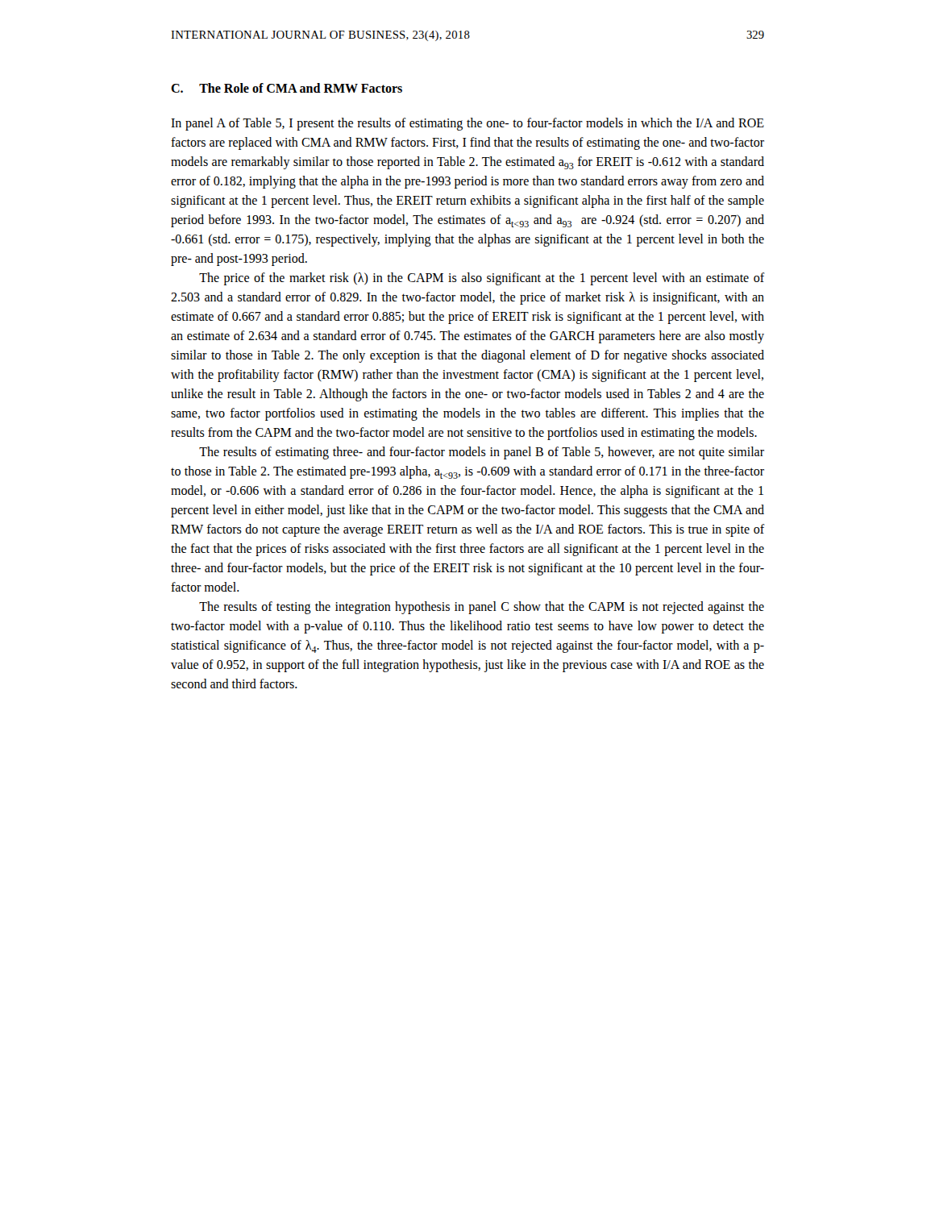INTERNATIONAL JOURNAL OF BUSINESS, 23(4), 2018 329
C. The Role of CMA and RMW Factors
In panel A of Table 5, I present the results of estimating the one- to four-factor models in which the I/A and ROE factors are replaced with CMA and RMW factors. First, I find that the results of estimating the one- and two-factor models are remarkably similar to those reported in Table 2. The estimated a93 for EREIT is -0.612 with a standard error of 0.182, implying that the alpha in the pre-1993 period is more than two standard errors away from zero and significant at the 1 percent level. Thus, the EREIT return exhibits a significant alpha in the first half of the sample period before 1993. In the two-factor model, The estimates of at<93 and a93 are -0.924 (std. error = 0.207) and -0.661 (std. error = 0.175), respectively, implying that the alphas are significant at the 1 percent level in both the pre- and post-1993 period.
The price of the market risk (λ) in the CAPM is also significant at the 1 percent level with an estimate of 2.503 and a standard error of 0.829. In the two-factor model, the price of market risk λ is insignificant, with an estimate of 0.667 and a standard error 0.885; but the price of EREIT risk is significant at the 1 percent level, with an estimate of 2.634 and a standard error of 0.745. The estimates of the GARCH parameters here are also mostly similar to those in Table 2. The only exception is that the diagonal element of D for negative shocks associated with the profitability factor (RMW) rather than the investment factor (CMA) is significant at the 1 percent level, unlike the result in Table 2. Although the factors in the one- or two-factor models used in Tables 2 and 4 are the same, two factor portfolios used in estimating the models in the two tables are different. This implies that the results from the CAPM and the two-factor model are not sensitive to the portfolios used in estimating the models.
The results of estimating three- and four-factor models in panel B of Table 5, however, are not quite similar to those in Table 2. The estimated pre-1993 alpha, at<93, is -0.609 with a standard error of 0.171 in the three-factor model, or -0.606 with a standard error of 0.286 in the four-factor model. Hence, the alpha is significant at the 1 percent level in either model, just like that in the CAPM or the two-factor model. This suggests that the CMA and RMW factors do not capture the average EREIT return as well as the I/A and ROE factors. This is true in spite of the fact that the prices of risks associated with the first three factors are all significant at the 1 percent level in the three- and four-factor models, but the price of the EREIT risk is not significant at the 10 percent level in the four-factor model.
The results of testing the integration hypothesis in panel C show that the CAPM is not rejected against the two-factor model with a p-value of 0.110. Thus the likelihood ratio test seems to have low power to detect the statistical significance of λ4. Thus, the three-factor model is not rejected against the four-factor model, with a p-value of 0.952, in support of the full integration hypothesis, just like in the previous case with I/A and ROE as the second and third factors.